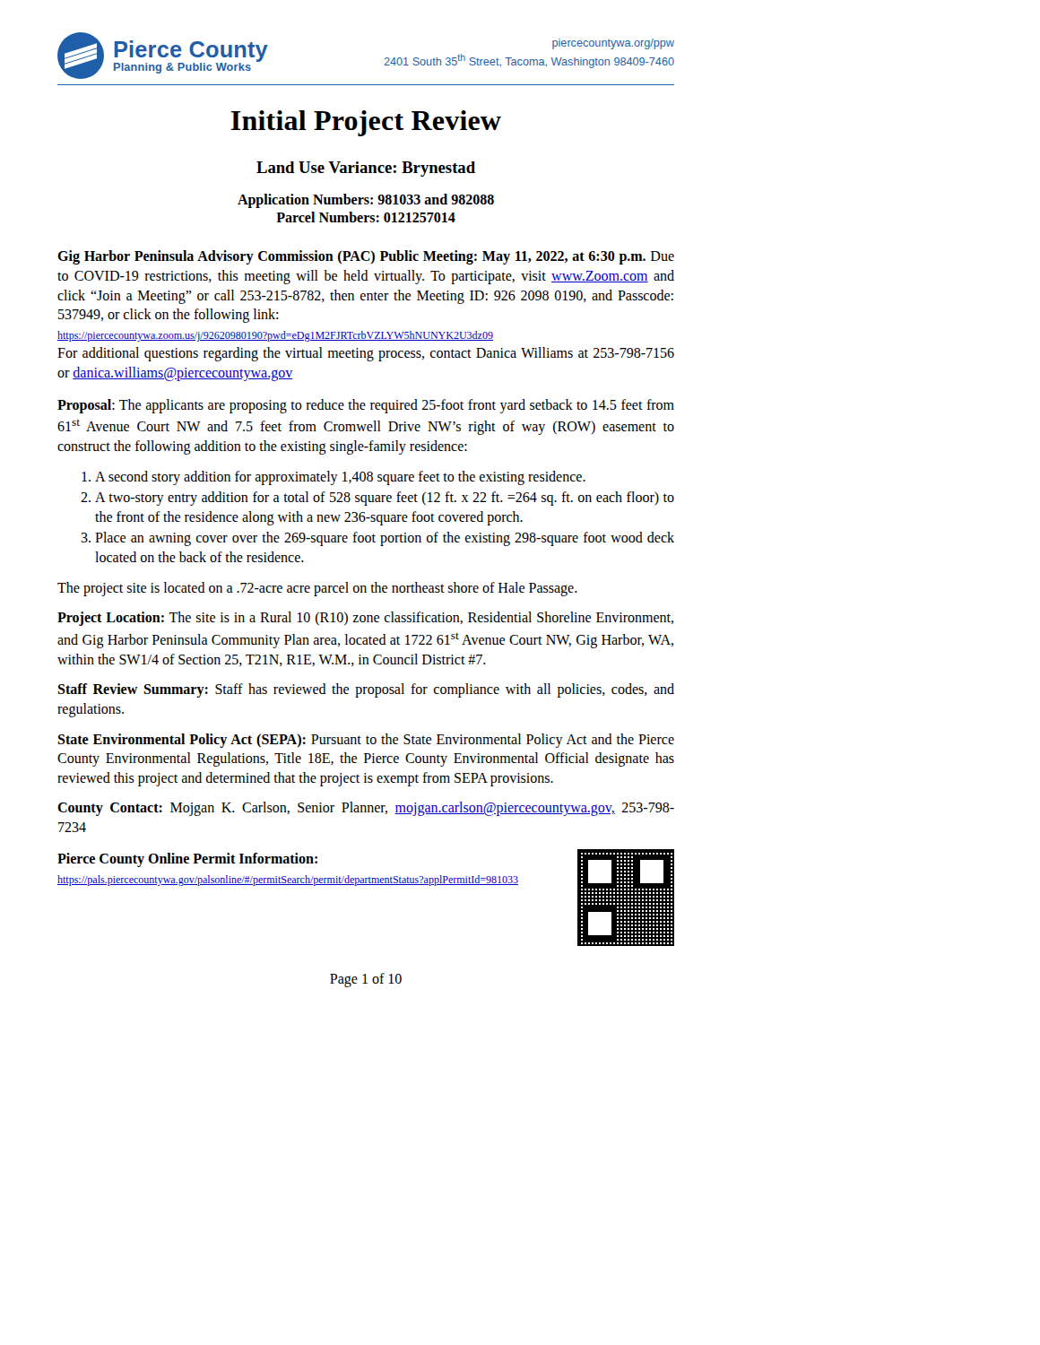Pierce County
Planning & Public Works
piercecountywa.org/ppw
2401 South 35th Street, Tacoma, Washington 98409-7460
Initial Project Review
Land Use Variance: Brynestad
Application Numbers: 981033 and 982088
Parcel Numbers: 0121257014
Gig Harbor Peninsula Advisory Commission (PAC) Public Meeting: May 11, 2022, at 6:30 p.m. Due to COVID-19 restrictions, this meeting will be held virtually. To participate, visit www.Zoom.com and click “Join a Meeting” or call 253-215-8782, then enter the Meeting ID: 926 2098 0190, and Passcode: 537949, or click on the following link:
https://piercecountywa.zoom.us/j/92620980190?pwd=eDg1M2FJRTcrbVZLYW5hNUNYK2U3dz09
For additional questions regarding the virtual meeting process, contact Danica Williams at 253-798-7156 or danica.williams@piercecountywa.gov
Proposal: The applicants are proposing to reduce the required 25-foot front yard setback to 14.5 feet from 61st Avenue Court NW and 7.5 feet from Cromwell Drive NW’s right of way (ROW) easement to construct the following addition to the existing single-family residence:
A second story addition for approximately 1,408 square feet to the existing residence.
A two-story entry addition for a total of 528 square feet (12 ft. x 22 ft. =264 sq. ft. on each floor) to the front of the residence along with a new 236-square foot covered porch.
Place an awning cover over the 269-square foot portion of the existing 298-square foot wood deck located on the back of the residence.
The project site is located on a .72-acre acre parcel on the northeast shore of Hale Passage.
Project Location: The site is in a Rural 10 (R10) zone classification, Residential Shoreline Environment, and Gig Harbor Peninsula Community Plan area, located at 1722 61st Avenue Court NW, Gig Harbor, WA, within the SW1/4 of Section 25, T21N, R1E, W.M., in Council District #7.
Staff Review Summary: Staff has reviewed the proposal for compliance with all policies, codes, and regulations.
State Environmental Policy Act (SEPA): Pursuant to the State Environmental Policy Act and the Pierce County Environmental Regulations, Title 18E, the Pierce County Environmental Official designate has reviewed this project and determined that the project is exempt from SEPA provisions.
County Contact: Mojgan K. Carlson, Senior Planner, mojgan.carlson@piercecountywa.gov, 253-798-7234
Pierce County Online Permit Information:
https://pals.piercecountywa.gov/palsonline/#/permitSearch/permit/departmentStatus?applPermitId=981033
Page 1 of 10